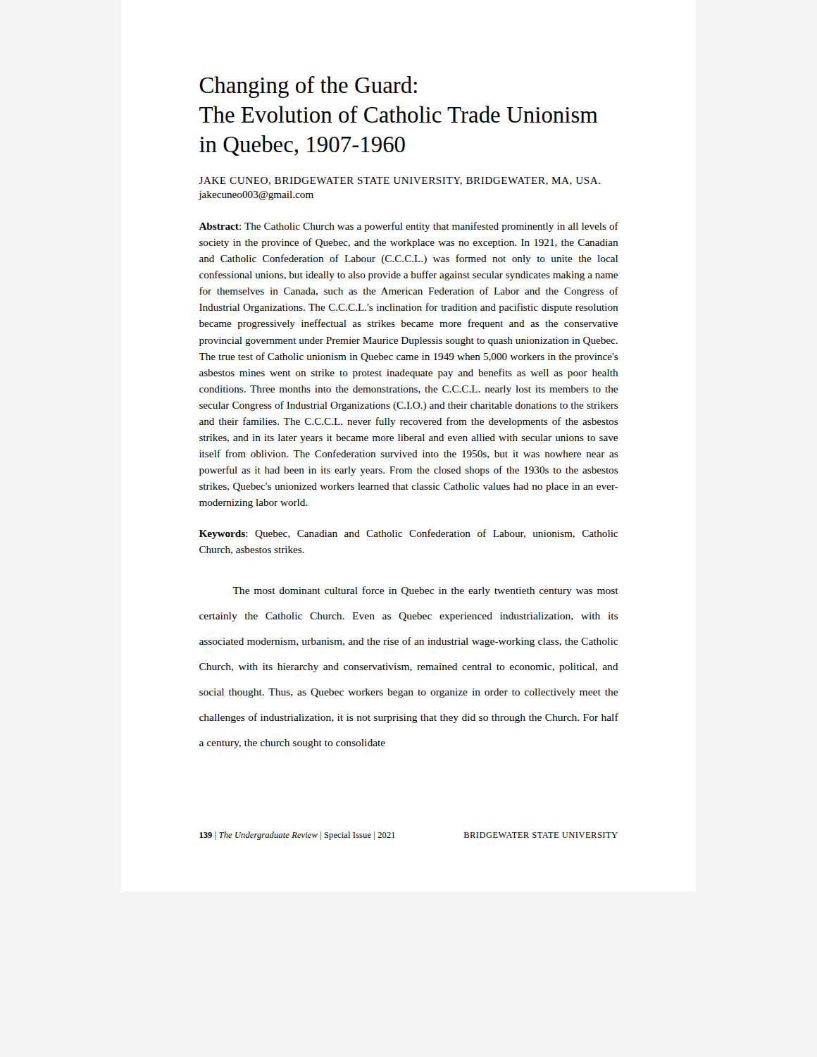Changing of the Guard:
The Evolution of Catholic Trade Unionism
in Quebec, 1907-1960
JAKE CUNEO, BRIDGEWATER STATE UNIVERSITY, BRIDGEWATER, MA, USA.
jakecuneo003@gmail.com
Abstract: The Catholic Church was a powerful entity that manifested prominently in all levels of society in the province of Quebec, and the workplace was no exception. In 1921, the Canadian and Catholic Confederation of Labour (C.C.C.L.) was formed not only to unite the local confessional unions, but ideally to also provide a buffer against secular syndicates making a name for themselves in Canada, such as the American Federation of Labor and the Congress of Industrial Organizations. The C.C.C.L.'s inclination for tradition and pacifistic dispute resolution became progressively ineffectual as strikes became more frequent and as the conservative provincial government under Premier Maurice Duplessis sought to quash unionization in Quebec. The true test of Catholic unionism in Quebec came in 1949 when 5,000 workers in the province's asbestos mines went on strike to protest inadequate pay and benefits as well as poor health conditions. Three months into the demonstrations, the C.C.C.L. nearly lost its members to the secular Congress of Industrial Organizations (C.I.O.) and their charitable donations to the strikers and their families. The C.C.C.L. never fully recovered from the developments of the asbestos strikes, and in its later years it became more liberal and even allied with secular unions to save itself from oblivion. The Confederation survived into the 1950s, but it was nowhere near as powerful as it had been in its early years. From the closed shops of the 1930s to the asbestos strikes, Quebec's unionized workers learned that classic Catholic values had no place in an ever-modernizing labor world.
Keywords: Quebec, Canadian and Catholic Confederation of Labour, unionism, Catholic Church, asbestos strikes.
The most dominant cultural force in Quebec in the early twentieth century was most certainly the Catholic Church. Even as Quebec experienced industrialization, with its associated modernism, urbanism, and the rise of an industrial wage-working class, the Catholic Church, with its hierarchy and conservativism, remained central to economic, political, and social thought. Thus, as Quebec workers began to organize in order to collectively meet the challenges of industrialization, it is not surprising that they did so through the Church. For half a century, the church sought to consolidate
139 | The Undergraduate Review | Special Issue | 2021
BRIDGEWATER STATE UNIVERSITY